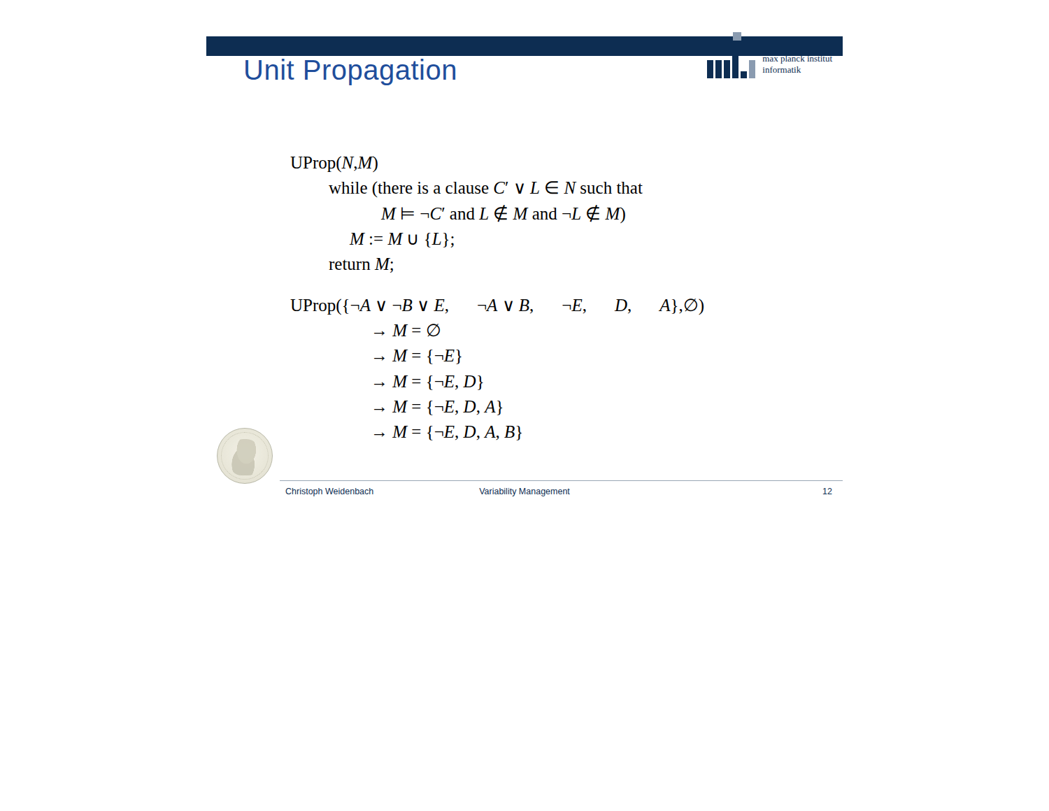Unit Propagation
max planck institut
informatik
UProp(N,M)
while (there is a clause C′ ∨ L ∈ N such that
M ⊨ ¬C′ and L ∉ M and ¬L ∉ M)
M := M ∪ {L};
return M;
UProp({¬A ∨ ¬B ∨ E, ¬A ∨ B, ¬E, D, A},∅)
→ M = ∅
→ M = {¬E}
→ M = {¬E, D}
→ M = {¬E, D, A}
→ M = {¬E, D, A, B}
Christoph Weidenbach Variability Management 12